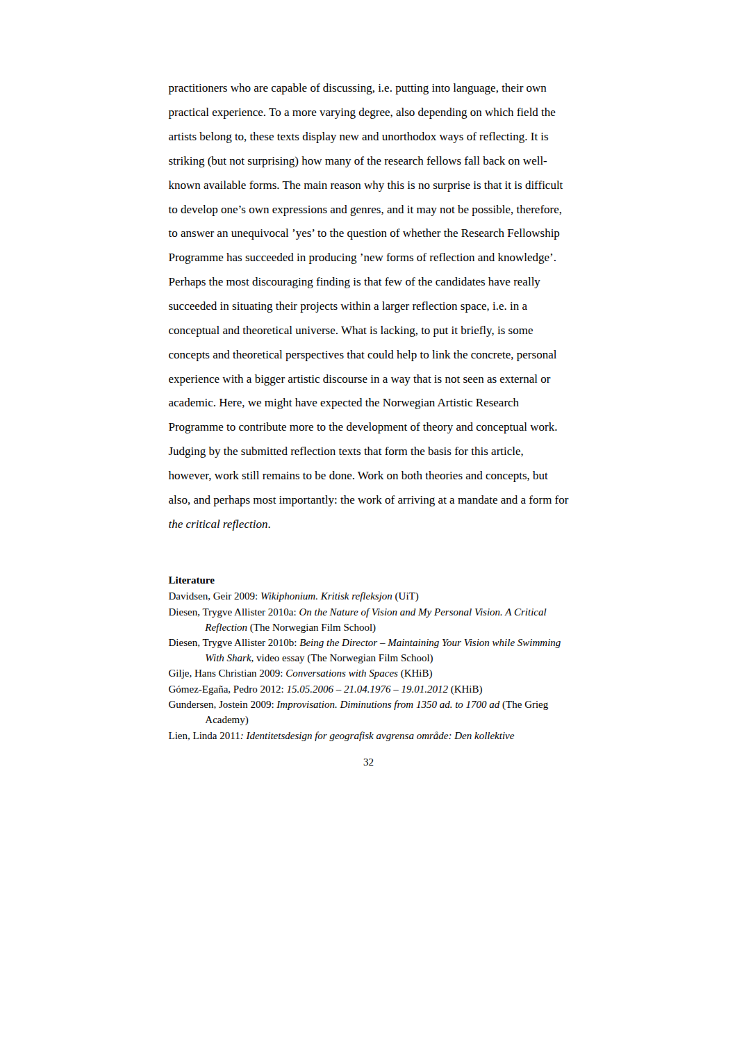practitioners who are capable of discussing, i.e. putting into language, their own practical experience. To a more varying degree, also depending on which field the artists belong to, these texts display new and unorthodox ways of reflecting. It is striking (but not surprising) how many of the research fellows fall back on well-known available forms. The main reason why this is no surprise is that it is difficult to develop one’s own expressions and genres, and it may not be possible, therefore, to answer an unequivocal ’yes’ to the question of whether the Research Fellowship Programme has succeeded in producing ’new forms of reflection and knowledge’. Perhaps the most discouraging finding is that few of the candidates have really succeeded in situating their projects within a larger reflection space, i.e. in a conceptual and theoretical universe. What is lacking, to put it briefly, is some concepts and theoretical perspectives that could help to link the concrete, personal experience with a bigger artistic discourse in a way that is not seen as external or academic. Here, we might have expected the Norwegian Artistic Research Programme to contribute more to the development of theory and conceptual work. Judging by the submitted reflection texts that form the basis for this article, however, work still remains to be done. Work on both theories and concepts, but also, and perhaps most importantly: the work of arriving at a mandate and a form for the critical reflection.
Literature
Davidsen, Geir 2009: Wikiphonium. Kritisk refleksjon (UiT)
Diesen, Trygve Allister 2010a: On the Nature of Vision and My Personal Vision. A Critical Reflection (The Norwegian Film School)
Diesen, Trygve Allister 2010b: Being the Director – Maintaining Your Vision while Swimming With Shark, video essay (The Norwegian Film School)
Gilje, Hans Christian 2009: Conversations with Spaces (KHiB)
Gómez-Egaña, Pedro 2012: 15.05.2006 – 21.04.1976 – 19.01.2012 (KHiB)
Gundersen, Jostein 2009: Improvisation. Diminutions from 1350 ad. to 1700 ad (The Grieg Academy)
Lien, Linda 2011: Identitetsdesign for geografisk avgrensa område: Den kollektive
32